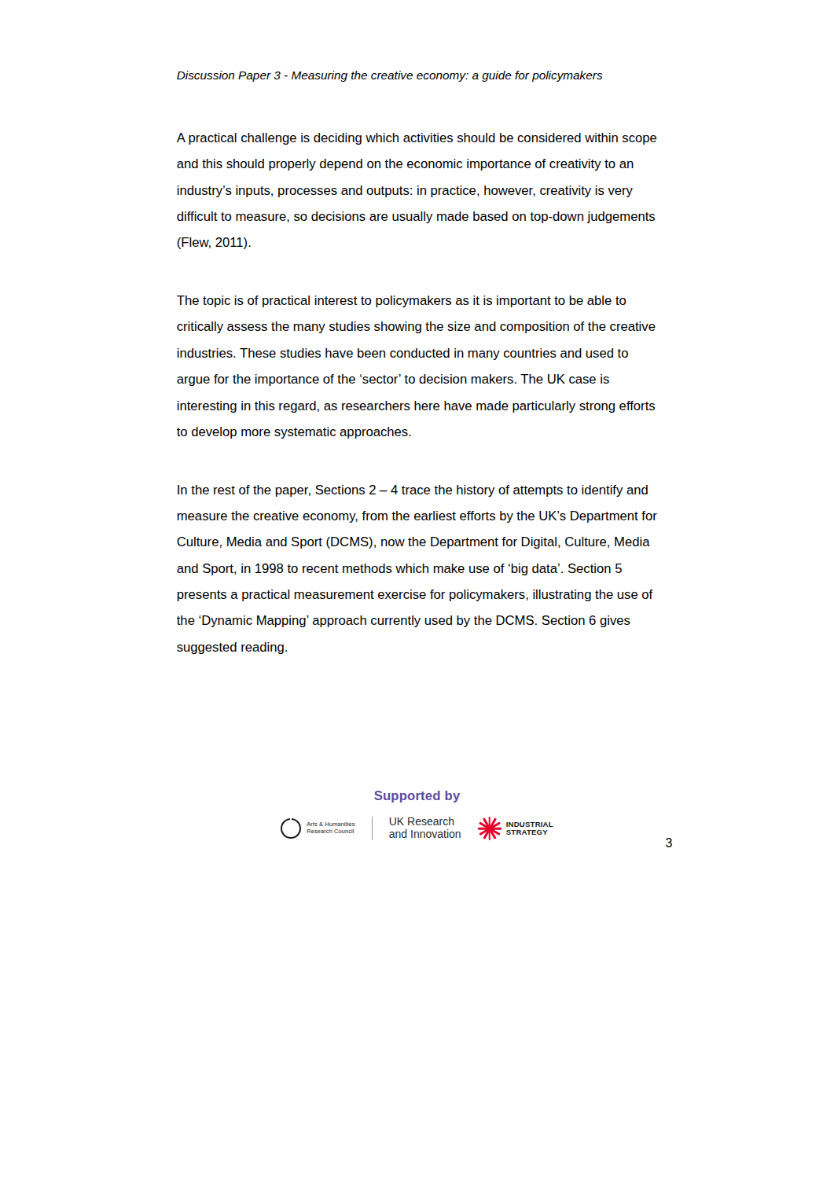Discussion Paper 3 - Measuring the creative economy: a guide for policymakers
A practical challenge is deciding which activities should be considered within scope and this should properly depend on the economic importance of creativity to an industry’s inputs, processes and outputs: in practice, however, creativity is very difficult to measure, so decisions are usually made based on top-down judgements (Flew, 2011).
The topic is of practical interest to policymakers as it is important to be able to critically assess the many studies showing the size and composition of the creative industries. These studies have been conducted in many countries and used to argue for the importance of the ‘sector’ to decision makers. The UK case is interesting in this regard, as researchers here have made particularly strong efforts to develop more systematic approaches.
In the rest of the paper, Sections 2 – 4 trace the history of attempts to identify and measure the creative economy, from the earliest efforts by the UK’s Department for Culture, Media and Sport (DCMS), now the Department for Digital, Culture, Media and Sport, in 1998 to recent methods which make use of ‘big data’. Section 5 presents a practical measurement exercise for policymakers, illustrating the use of the ‘Dynamic Mapping’ approach currently used by the DCMS. Section 6 gives suggested reading.
Supported by
Arts & Humanities
Research Council
UK Research
and Innovation
INDUSTRIAL
STRATEGY
3